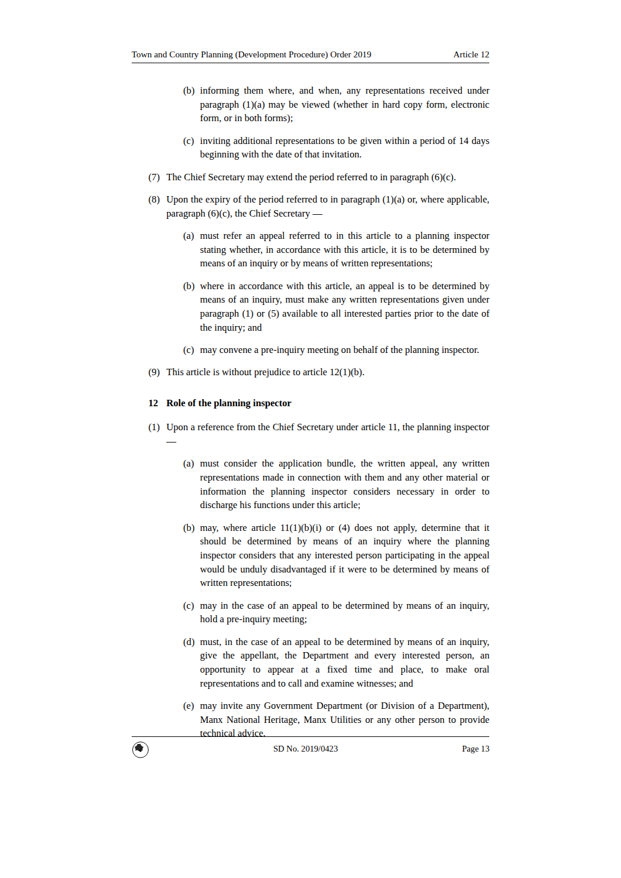Town and Country Planning (Development Procedure) Order 2019 Article 12
(b) informing them where, and when, any representations received under paragraph (1)(a) may be viewed (whether in hard copy form, electronic form, or in both forms);
(c) inviting additional representations to be given within a period of 14 days beginning with the date of that invitation.
(7) The Chief Secretary may extend the period referred to in paragraph (6)(c).
(8) Upon the expiry of the period referred to in paragraph (1)(a) or, where applicable, paragraph (6)(c), the Chief Secretary —
(a) must refer an appeal referred to in this article to a planning inspector stating whether, in accordance with this article, it is to be determined by means of an inquiry or by means of written representations;
(b) where in accordance with this article, an appeal is to be determined by means of an inquiry, must make any written representations given under paragraph (1) or (5) available to all interested parties prior to the date of the inquiry; and
(c) may convene a pre-inquiry meeting on behalf of the planning inspector.
(9) This article is without prejudice to article 12(1)(b).
12 Role of the planning inspector
(1) Upon a reference from the Chief Secretary under article 11, the planning inspector —
(a) must consider the application bundle, the written appeal, any written representations made in connection with them and any other material or information the planning inspector considers necessary in order to discharge his functions under this article;
(b) may, where article 11(1)(b)(i) or (4) does not apply, determine that it should be determined by means of an inquiry where the planning inspector considers that any interested person participating in the appeal would be unduly disadvantaged if it were to be determined by means of written representations;
(c) may in the case of an appeal to be determined by means of an inquiry, hold a pre-inquiry meeting;
(d) must, in the case of an appeal to be determined by means of an inquiry, give the appellant, the Department and every interested person, an opportunity to appear at a fixed time and place, to make oral representations and to call and examine witnesses; and
(e) may invite any Government Department (or Division of a Department), Manx National Heritage, Manx Utilities or any other person to provide technical advice.
SD No. 2019/0423 Page 13